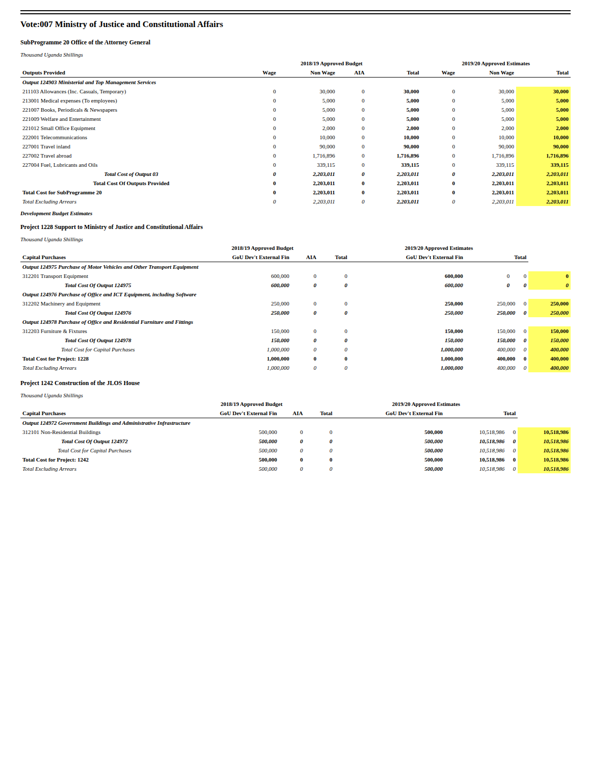Vote:007 Ministry of Justice and Constitutional Affairs
SubProgramme 20 Office of the Attorney General
Thousand Uganda Shillings
| | 2018/19 Approved Budget | 2019/20 Approved Estimates |
| --- | --- | --- |
| Outputs Provided | Wage | Non Wage | AIA | Total | Wage | Non Wage | Total |
| Output 124903 Ministerial and Top Management Services |
| 211103 Allowances (Inc. Casuals, Temporary) | 0 | 30,000 | 0 | 30,000 | 0 | 30,000 | 30,000 |
| 213001 Medical expenses (To employees) | 0 | 5,000 | 0 | 5,000 | 0 | 5,000 | 5,000 |
| 221007 Books, Periodicals & Newspapers | 0 | 5,000 | 0 | 5,000 | 0 | 5,000 | 5,000 |
| 221009 Welfare and Entertainment | 0 | 5,000 | 0 | 5,000 | 0 | 5,000 | 5,000 |
| 221012 Small Office Equipment | 0 | 2,000 | 0 | 2,000 | 0 | 2,000 | 2,000 |
| 222001 Telecommunications | 0 | 10,000 | 0 | 10,000 | 0 | 10,000 | 10,000 |
| 227001 Travel inland | 0 | 90,000 | 0 | 90,000 | 0 | 90,000 | 90,000 |
| 227002 Travel abroad | 0 | 1,716,896 | 0 | 1,716,896 | 0 | 1,716,896 | 1,716,896 |
| 227004 Fuel, Lubricants and Oils | 0 | 339,115 | 0 | 339,115 | 0 | 339,115 | 339,115 |
| Total Cost of Output 03 | 0 | 2,203,011 | 0 | 2,203,011 | 0 | 2,203,011 | 2,203,011 |
| Total Cost Of Outputs Provided | 0 | 2,203,011 | 0 | 2,203,011 | 0 | 2,203,011 | 2,203,011 |
| Total Cost for SubProgramme 20 | 0 | 2,203,011 | 0 | 2,203,011 | 0 | 2,203,011 | 2,203,011 |
| Total Excluding Arrears | 0 | 2,203,011 | 0 | 2,203,011 | 0 | 2,203,011 | 2,203,011 |
Development Budget Estimates
Project 1228 Support to Ministry of Justice and Constitutional Affairs
Thousand Uganda Shillings
| | 2018/19 Approved Budget | 2019/20 Approved Estimates |
| --- | --- | --- |
| Capital Purchases | GoU Dev't External Fin | AIA | Total | GoU Dev't External Fin | Total |
| Output 124975 Purchase of Motor Vehicles and Other Transport Equipment |
| 312201 Transport Equipment | 600,000 | 0 | 0 | 600,000 | 0 0 | 0 |
| Total Cost Of Output 124975 | 600,000 | 0 | 0 | 600,000 | 0 0 | 0 |
| Output 124976 Purchase of Office and ICT Equipment, including Software |
| 312202 Machinery and Equipment | 250,000 | 0 | 0 | 250,000 | 250,000 0 | 250,000 |
| Total Cost Of Output 124976 | 250,000 | 0 | 0 | 250,000 | 250,000 0 | 250,000 |
| Output 124978 Purchase of Office and Residential Furniture and Fittings |
| 312203 Furniture & Fixtures | 150,000 | 0 | 0 | 150,000 | 150,000 0 | 150,000 |
| Total Cost Of Output 124978 | 150,000 | 0 | 0 | 150,000 | 150,000 0 | 150,000 |
| Total Cost for Capital Purchases | 1,000,000 | 0 | 0 | 1,000,000 | 400,000 0 | 400,000 |
| Total Cost for Project: 1228 | 1,000,000 | 0 | 0 | 1,000,000 | 400,000 0 | 400,000 |
| Total Excluding Arrears | 1,000,000 | 0 | 0 | 1,000,000 | 400,000 0 | 400,000 |
Project 1242 Construction of the JLOS House
Thousand Uganda Shillings
| | 2018/19 Approved Budget | 2019/20 Approved Estimates |
| --- | --- | --- |
| Capital Purchases | GoU Dev't External Fin | AIA | Total | GoU Dev't External Fin | Total |
| Output 124972 Government Buildings and Administrative Infrastructure |
| 312101 Non-Residential Buildings | 500,000 | 0 | 0 | 500,000 | 10,518,986 0 | 10,518,986 |
| Total Cost Of Output 124972 | 500,000 | 0 | 0 | 500,000 | 10,518,986 0 | 10,518,986 |
| Total Cost for Capital Purchases | 500,000 | 0 | 0 | 500,000 | 10,518,986 0 | 10,518,986 |
| Total Cost for Project: 1242 | 500,000 | 0 | 0 | 500,000 | 10,518,986 0 | 10,518,986 |
| Total Excluding Arrears | 500,000 | 0 | 0 | 500,000 | 10,518,986 0 | 10,518,986 |